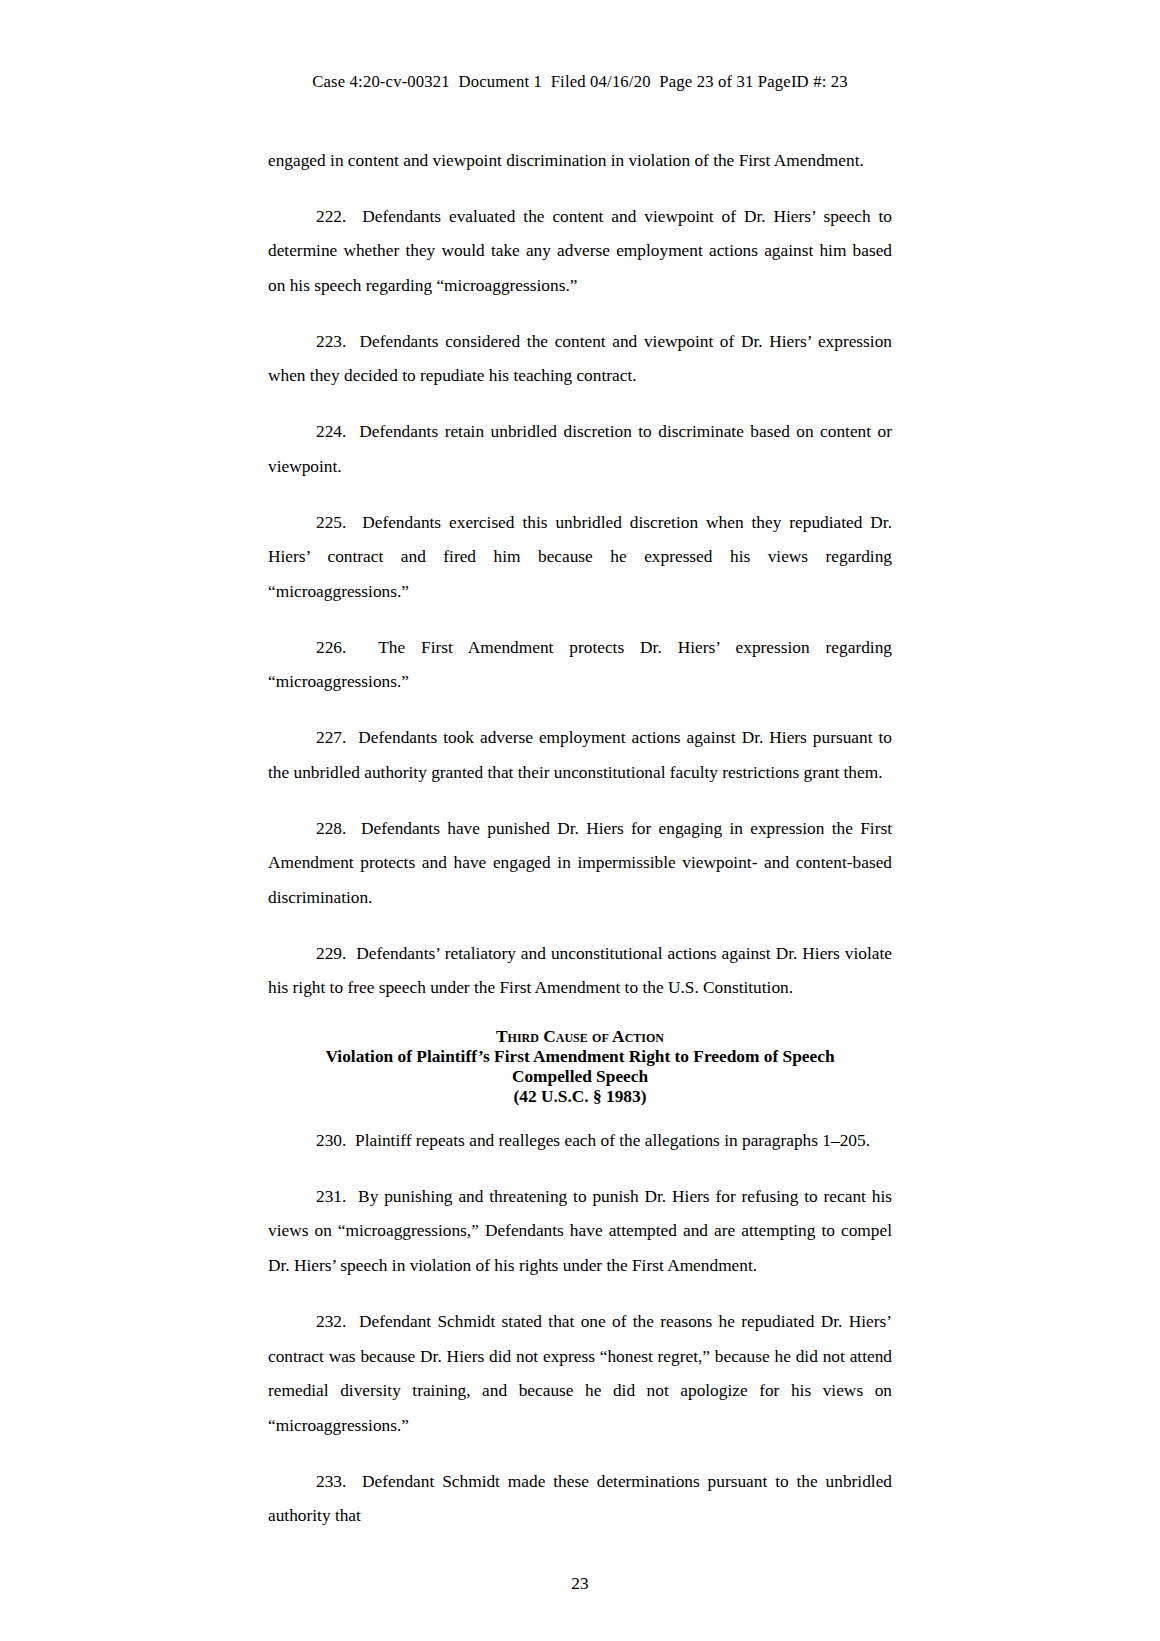Case 4:20-cv-00321 Document 1 Filed 04/16/20 Page 23 of 31 PageID #: 23
engaged in content and viewpoint discrimination in violation of the First Amendment.
222. Defendants evaluated the content and viewpoint of Dr. Hiers’ speech to determine whether they would take any adverse employment actions against him based on his speech regarding “microaggressions.”
223. Defendants considered the content and viewpoint of Dr. Hiers’ expression when they decided to repudiate his teaching contract.
224. Defendants retain unbridled discretion to discriminate based on content or viewpoint.
225. Defendants exercised this unbridled discretion when they repudiated Dr. Hiers’ contract and fired him because he expressed his views regarding “microaggressions.”
226. The First Amendment protects Dr. Hiers’ expression regarding “microaggressions.”
227. Defendants took adverse employment actions against Dr. Hiers pursuant to the unbridled authority granted that their unconstitutional faculty restrictions grant them.
228. Defendants have punished Dr. Hiers for engaging in expression the First Amendment protects and have engaged in impermissible viewpoint- and content-based discrimination.
229. Defendants’ retaliatory and unconstitutional actions against Dr. Hiers violate his right to free speech under the First Amendment to the U.S. Constitution.
Third Cause of Action
Violation of Plaintiff’s First Amendment Right to Freedom of Speech
Compelled Speech
(42 U.S.C. § 1983)
230. Plaintiff repeats and realleges each of the allegations in paragraphs 1–205.
231. By punishing and threatening to punish Dr. Hiers for refusing to recant his views on “microaggressions,” Defendants have attempted and are attempting to compel Dr. Hiers’ speech in violation of his rights under the First Amendment.
232. Defendant Schmidt stated that one of the reasons he repudiated Dr. Hiers’ contract was because Dr. Hiers did not express “honest regret,” because he did not attend remedial diversity training, and because he did not apologize for his views on “microaggressions.”
233. Defendant Schmidt made these determinations pursuant to the unbridled authority that
23